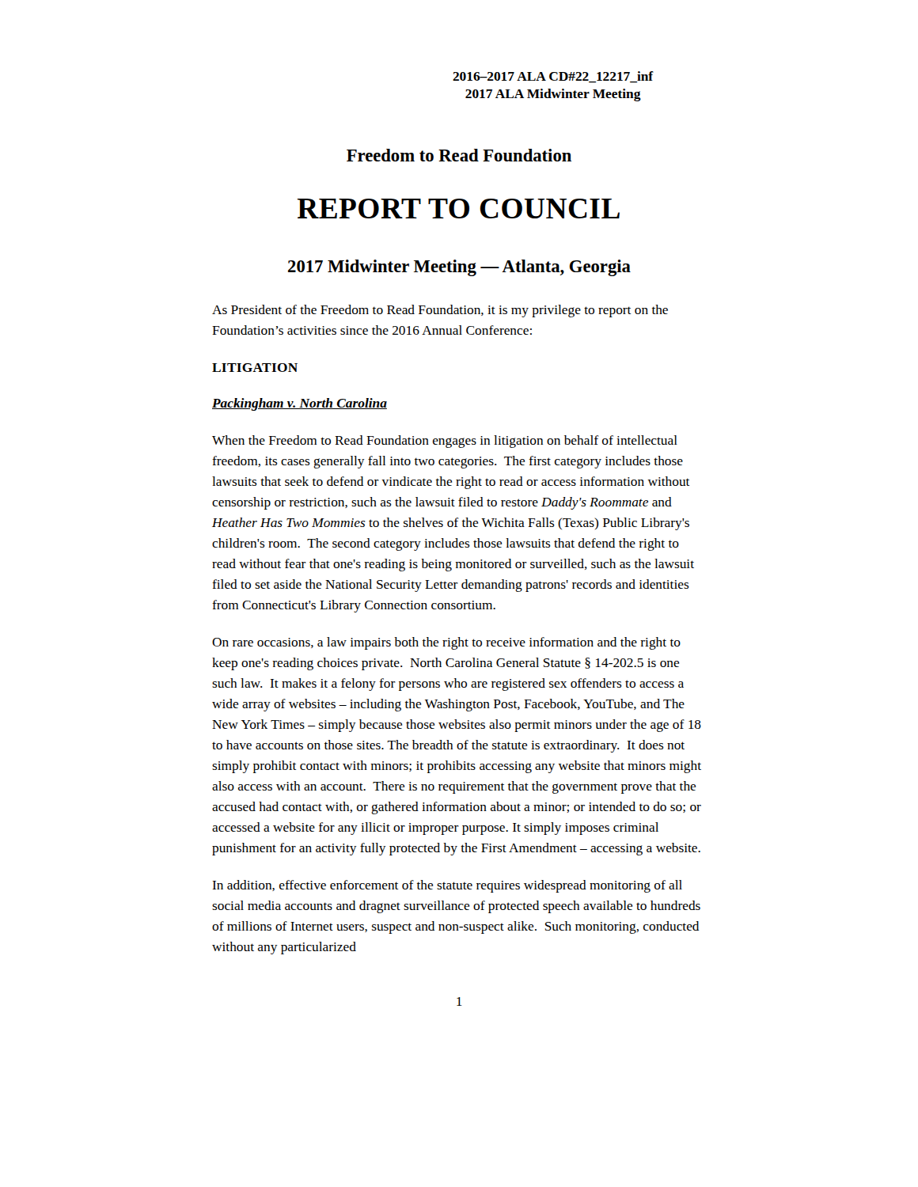2016–2017 ALA CD#22_12217_inf
2017 ALA Midwinter Meeting
Freedom to Read Foundation
REPORT TO COUNCIL
2017 Midwinter Meeting — Atlanta, Georgia
As President of the Freedom to Read Foundation, it is my privilege to report on the Foundation’s activities since the 2016 Annual Conference:
LITIGATION
Packingham v. North Carolina
When the Freedom to Read Foundation engages in litigation on behalf of intellectual freedom, its cases generally fall into two categories. The first category includes those lawsuits that seek to defend or vindicate the right to read or access information without censorship or restriction, such as the lawsuit filed to restore Daddy's Roommate and Heather Has Two Mommies to the shelves of the Wichita Falls (Texas) Public Library's children's room. The second category includes those lawsuits that defend the right to read without fear that one's reading is being monitored or surveilled, such as the lawsuit filed to set aside the National Security Letter demanding patrons' records and identities from Connecticut's Library Connection consortium.
On rare occasions, a law impairs both the right to receive information and the right to keep one's reading choices private. North Carolina General Statute § 14-202.5 is one such law. It makes it a felony for persons who are registered sex offenders to access a wide array of websites – including the Washington Post, Facebook, YouTube, and The New York Times – simply because those websites also permit minors under the age of 18 to have accounts on those sites. The breadth of the statute is extraordinary. It does not simply prohibit contact with minors; it prohibits accessing any website that minors might also access with an account. There is no requirement that the government prove that the accused had contact with, or gathered information about a minor; or intended to do so; or accessed a website for any illicit or improper purpose. It simply imposes criminal punishment for an activity fully protected by the First Amendment – accessing a website.
In addition, effective enforcement of the statute requires widespread monitoring of all social media accounts and dragnet surveillance of protected speech available to hundreds of millions of Internet users, suspect and non-suspect alike. Such monitoring, conducted without any particularized
1